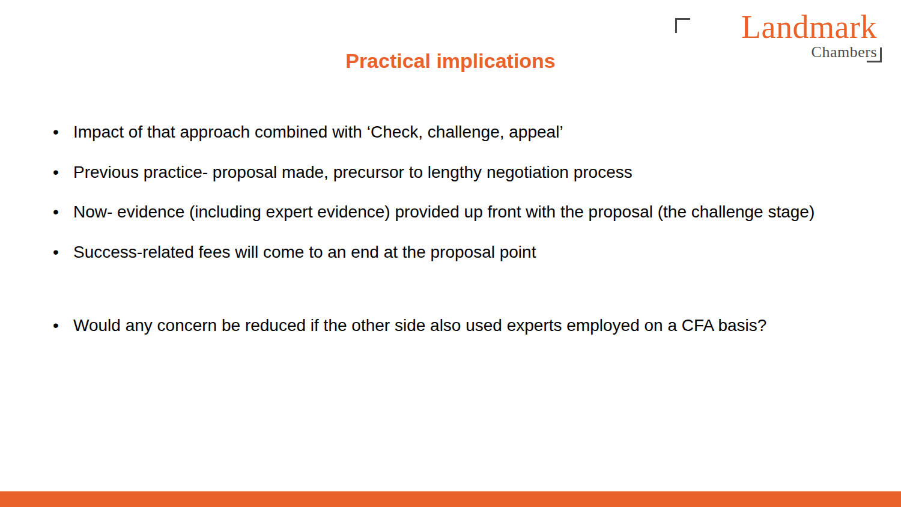Landmark
Chambers
Practical implications
Impact of that approach combined with ‘Check, challenge, appeal’
Previous practice- proposal made, precursor to lengthy negotiation process
Now- evidence (including expert evidence) provided up front with the proposal (the challenge stage)
Success-related fees will come to an end at the proposal point
Would any concern be reduced if the other side also used experts employed on a CFA basis?